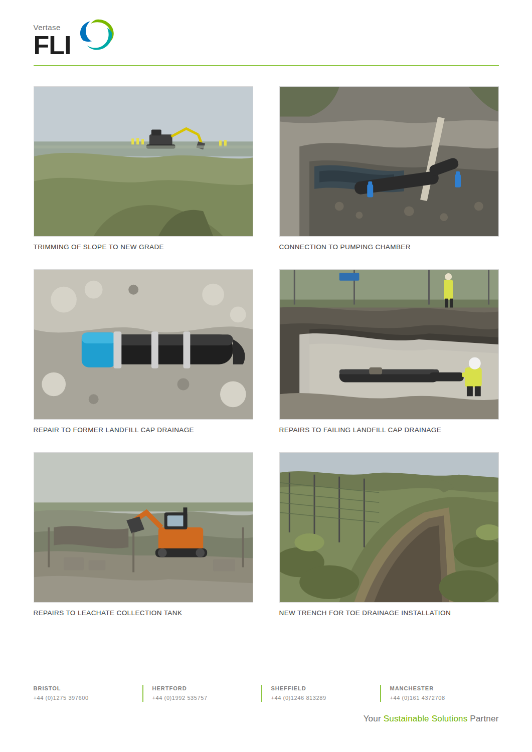Vertase FLI
Trimming of slope to new grade
Connection to pumping chamber
Repair to former landfill cap drainage
Repairs to failing landfill cap drainage
Repairs to leachate collection tank
New trench for toe drainage installation
BRISTOL +44 (0)1275 397600
HERTFORD +44 (0)1992 535757
SHEFFIELD +44 (0)1246 813289
MANCHESTER +44 (0)161 4372708
Your Sustainable Solutions Partner